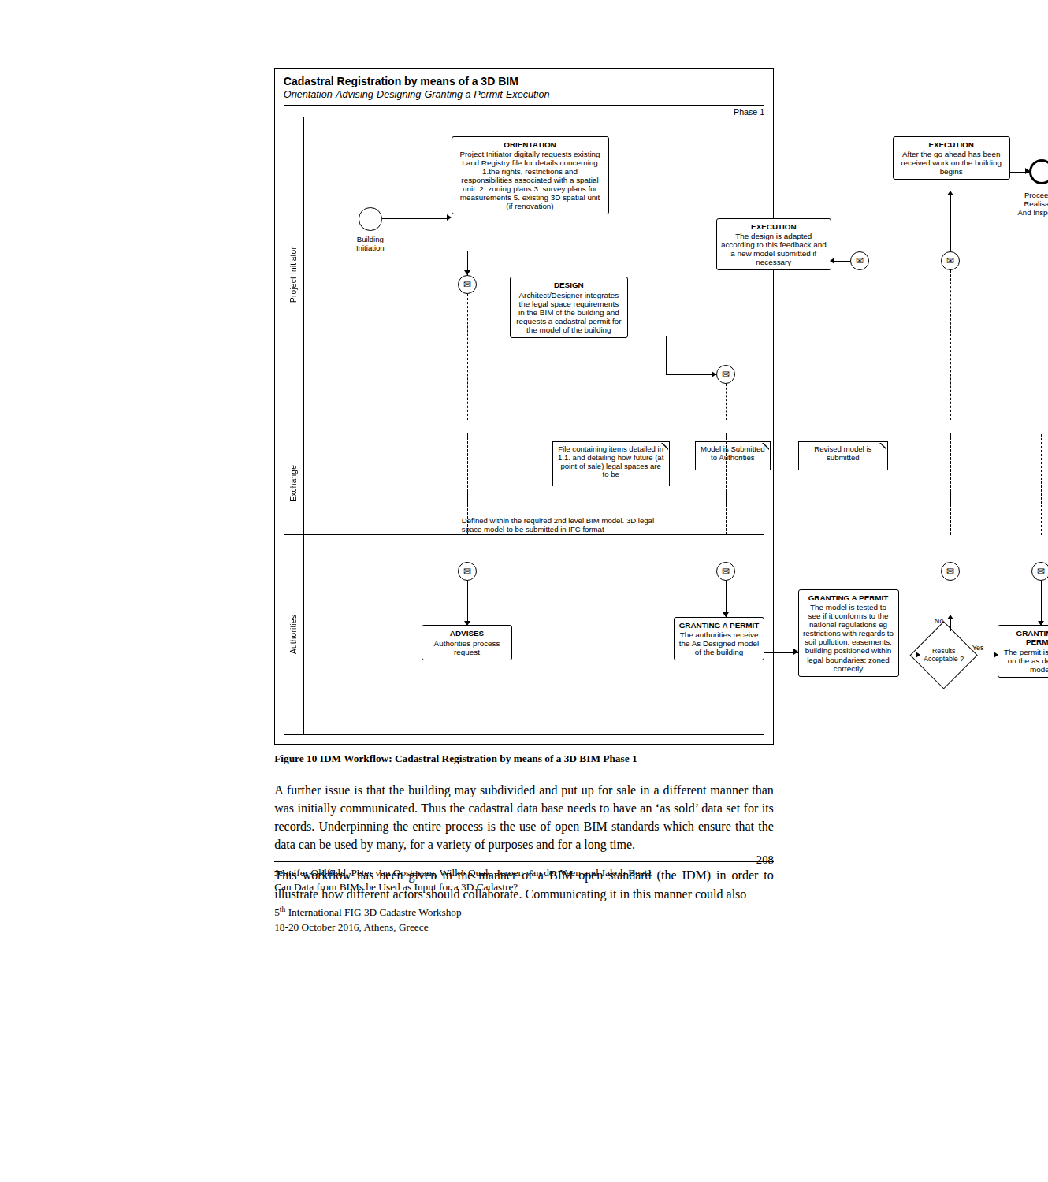Cadastral Registration by means of a 3D BIM
Orientation-Advising-Designing-Granting a Permit-Execution
Phase 1
Project Initiator
Building
Initiation
ORIENTATION Project Initiator digitally requests existing Land Registry file for details concerning 1.the rights, restrictions and responsibilities associated with a spatial unit. 2. zoning plans 3. survey plans for measurements 5. existing 3D spatial unit (if renovation)
DESIGN Architect/Designer integrates the legal space requirements in the BIM of the building and requests a cadastral permit for the model of the building
EXECUTION The design is adapted according to this feedback and a new model submitted if necessary
EXECUTION After the go ahead has been received work on the building begins
Proceed to
Realisation
And Inspection
Exchange
File containing items detailed in 1.1. and detailing how future (at point of sale) legal spaces are to be
Model is Submitted to Authorities
Revised model is submitted
Authorities
Defined within the required 2nd level BIM model. 3D legal space model to be submitted in IFC format
ADVISES Authorities process request
GRANTING A PERMIT The authorities receive the As Designed model of the building
GRANTING A PERMIT The model is tested to see if it conforms to the national regulations eg restrictions with regards to soil pollution, easements; building positioned within legal boundaries; zoned correctly
Results
Acceptable ?
No
Yes
GRANTING A PERMIT The permit is granted on the as designed model
Figure 10 IDM Workflow: Cadastral Registration by means of a 3D BIM Phase 1
A further issue is that the building may subdivided and put up for sale in a different manner than was initially communicated. Thus the cadastral data base needs to have an ‘as sold’ data set for its records. Underpinning the entire process is the use of open BIM standards which ensure that the data can be used by many, for a variety of purposes and for a long time.
This workflow has been given in the manner of a BIM open standard (the IDM) in order to illustrate how different actors should collaborate. Communicating it in this manner could also
208
Jennifer Oldfield, Peter van Oosterom, Wilko Quak, Jeroen van der Veen and Jakob Beetz
Can Data from BIMs be Used as Input for a 3D Cadastre?
5th International FIG 3D Cadastre Workshop
18-20 October 2016, Athens, Greece